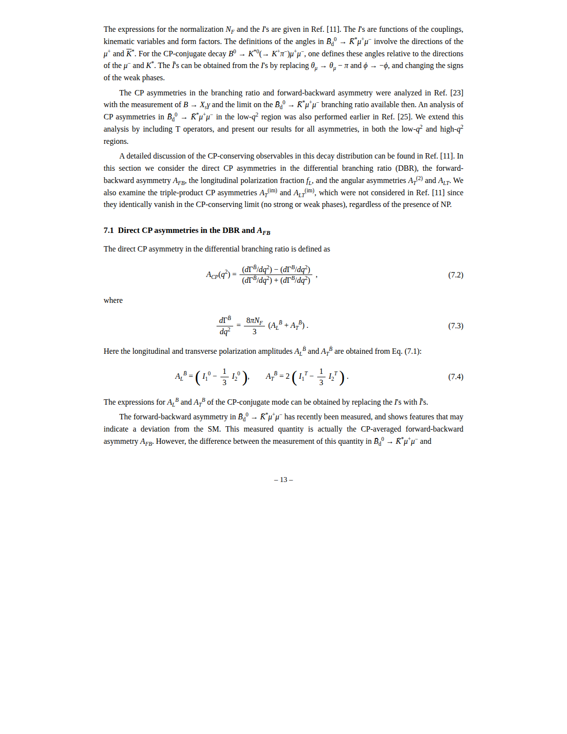The expressions for the normalization NF and the I's are given in Ref. [11]. The I's are functions of the couplings, kinematic variables and form factors. The definitions of the angles in B̄d0 → K̄*μ+μ− involve the directions of the μ+ and K*. For the CP-conjugate decay B0 → K*0(→ K+π−)μ+μ−, one defines these angles relative to the directions of the μ− and K*. The Ī's can be obtained from the I's by replacing θμ → θμ − π and ϕ → −ϕ, and changing the signs of the weak phases.
The CP asymmetries in the branching ratio and forward-backward asymmetry were analyzed in Ref. [23] with the measurement of B → Xsγ and the limit on the B̄d0 → K̄*μ+μ− branching ratio available then. An analysis of CP asymmetries in B̄d0 → K̄*μ+μ− in the low-q2 region was also performed earlier in Ref. [25]. We extend this analysis by including T operators, and present our results for all asymmetries, in both the low-q2 and high-q2 regions.
A detailed discussion of the CP-conserving observables in this decay distribution can be found in Ref. [11]. In this section we consider the direct CP asymmetries in the differential branching ratio (DBR), the forward-backward asymmetry AFB, the longitudinal polarization fraction fL, and the angular asymmetries AT(2) and ALT. We also examine the triple-product CP asymmetries AT(im) and ALT(im), which were not considered in Ref. [11] since they identically vanish in the CP-conserving limit (no strong or weak phases), regardless of the presence of NP.
7.1 Direct CP asymmetries in the DBR and AFB
The direct CP asymmetry in the differential branching ratio is defined as
ACP(q2) = (d ΓB̄/dq2) − (d ΓB/dq2) (d ΓB̄/dq2) + (d ΓB/dq2) ,
(7.2)
where
d ΓB̄ dq2 = 8πNF 3 (ALB̄ + ATB̄) .
(7.3)
Here the longitudinal and transverse polarization amplitudes ALB̄ and ATB̄ are obtained from Eq. (7.1):
ALB̄ = ( I10 − 13 I20 ), ATB̄ = 2 ( I1T − 13 I2T ) .
(7.4)
The expressions for ALB and ATB of the CP-conjugate mode can be obtained by replacing the I's with Ī's.
The forward-backward asymmetry in B̄d0 → K̄*μ+μ− has recently been measured, and shows features that may indicate a deviation from the SM. This measured quantity is actually the CP-averaged forward-backward asymmetry AFB. However, the difference between the measurement of this quantity in B̄d0 → K̄*μ+μ− and
– 13 –